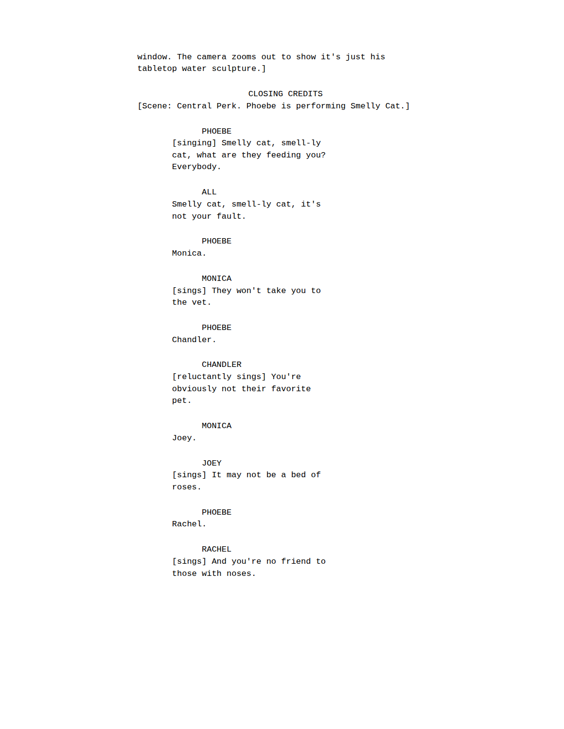window. The camera zooms out to show it's just his tabletop water sculpture.]
CLOSING CREDITS
[Scene: Central Perk. Phoebe is performing Smelly Cat.]
PHOEBE
[singing] Smelly cat, smell-ly cat, what are they feeding you? Everybody.
ALL
Smelly cat, smell-ly cat, it's not your fault.
PHOEBE
Monica.
MONICA
[sings] They won't take you to the vet.
PHOEBE
Chandler.
CHANDLER
[reluctantly sings] You're obviously not their favorite pet.
MONICA
Joey.
JOEY
[sings] It may not be a bed of roses.
PHOEBE
Rachel.
RACHEL
[sings] And you're no friend to those with noses.